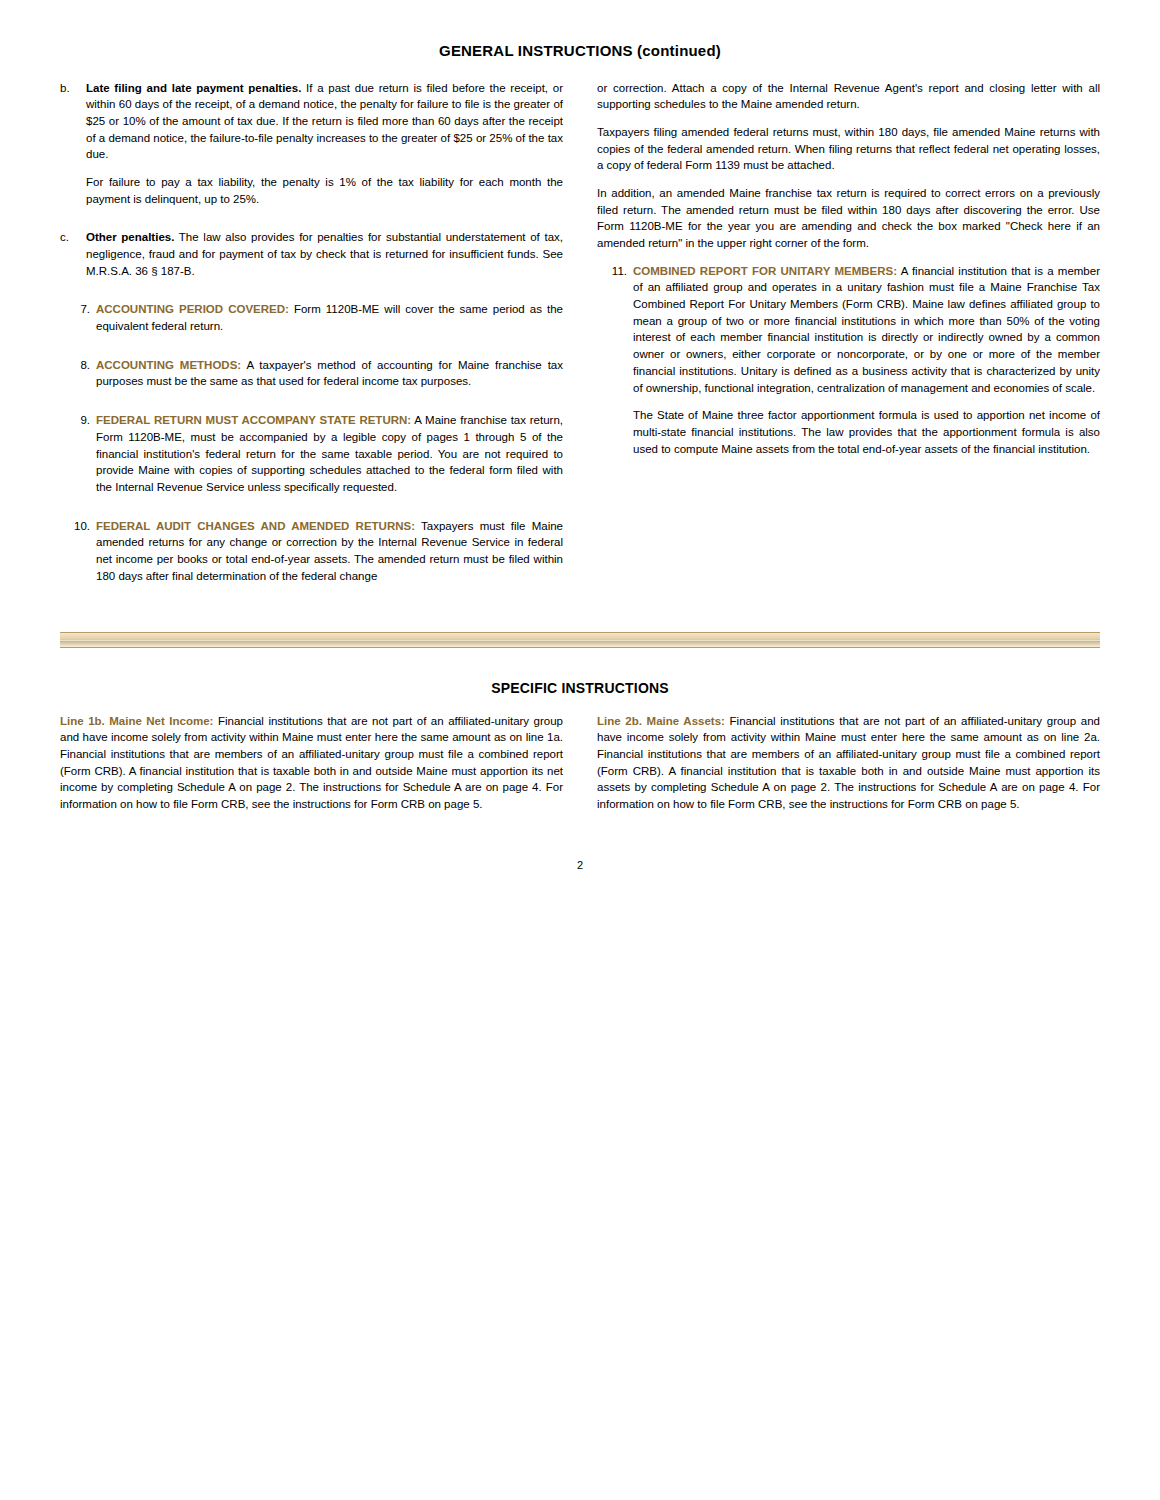GENERAL INSTRUCTIONS (continued)
b.
Late filing and late payment penalties. If a past due return is filed before the receipt, or within 60 days of the receipt, of a demand notice, the penalty for failure to file is the greater of $25 or 10% of the amount of tax due. If the return is filed more than 60 days after the receipt of a demand notice, the failure-to-file penalty increases to the greater of $25 or 25% of the tax due.
For failure to pay a tax liability, the penalty is 1% of the tax liability for each month the payment is delinquent, up to 25%.
c.
Other penalties. The law also provides for penalties for substantial understatement of tax, negligence, fraud and for payment of tax by check that is returned for insufficient funds. See M.R.S.A. 36 § 187-B.
7.
ACCOUNTING PERIOD COVERED: Form 1120B-ME will cover the same period as the equivalent federal return.
8.
ACCOUNTING METHODS: A taxpayer's method of accounting for Maine franchise tax purposes must be the same as that used for federal income tax purposes.
9.
FEDERAL RETURN MUST ACCOMPANY STATE RETURN: A Maine franchise tax return, Form 1120B-ME, must be accompanied by a legible copy of pages 1 through 5 of the financial institution's federal return for the same taxable period. You are not required to provide Maine with copies of supporting schedules attached to the federal form filed with the Internal Revenue Service unless specifically requested.
10.
FEDERAL AUDIT CHANGES AND AMENDED RETURNS: Taxpayers must file Maine amended returns for any change or correction by the Internal Revenue Service in federal net income per books or total end-of-year assets. The amended return must be filed within 180 days after final determination of the federal change
or correction. Attach a copy of the Internal Revenue Agent's report and closing letter with all supporting schedules to the Maine amended return.
Taxpayers filing amended federal returns must, within 180 days, file amended Maine returns with copies of the federal amended return. When filing returns that reflect federal net operating losses, a copy of federal Form 1139 must be attached.
In addition, an amended Maine franchise tax return is required to correct errors on a previously filed return. The amended return must be filed within 180 days after discovering the error. Use Form 1120B-ME for the year you are amending and check the box marked "Check here if an amended return" in the upper right corner of the form.
11.
COMBINED REPORT FOR UNITARY MEMBERS: A financial institution that is a member of an affiliated group and operates in a unitary fashion must file a Maine Franchise Tax Combined Report For Unitary Members (Form CRB). Maine law defines affiliated group to mean a group of two or more financial institutions in which more than 50% of the voting interest of each member financial institution is directly or indirectly owned by a common owner or owners, either corporate or noncorporate, or by one or more of the member financial institutions. Unitary is defined as a business activity that is characterized by unity of ownership, functional integration, centralization of management and economies of scale.
The State of Maine three factor apportionment formula is used to apportion net income of multi-state financial institutions. The law provides that the apportionment formula is also used to compute Maine assets from the total end-of-year assets of the financial institution.
SPECIFIC INSTRUCTIONS
Line 1b. Maine Net Income: Financial institutions that are not part of an affiliated-unitary group and have income solely from activity within Maine must enter here the same amount as on line 1a. Financial institutions that are members of an affiliated-unitary group must file a combined report (Form CRB). A financial institution that is taxable both in and outside Maine must apportion its net income by completing Schedule A on page 2. The instructions for Schedule A are on page 4. For information on how to file Form CRB, see the instructions for Form CRB on page 5.
Line 2b. Maine Assets: Financial institutions that are not part of an affiliated-unitary group and have income solely from activity within Maine must enter here the same amount as on line 2a. Financial institutions that are members of an affiliated-unitary group must file a combined report (Form CRB). A financial institution that is taxable both in and outside Maine must apportion its assets by completing Schedule A on page 2. The instructions for Schedule A are on page 4. For information on how to file Form CRB, see the instructions for Form CRB on page 5.
2